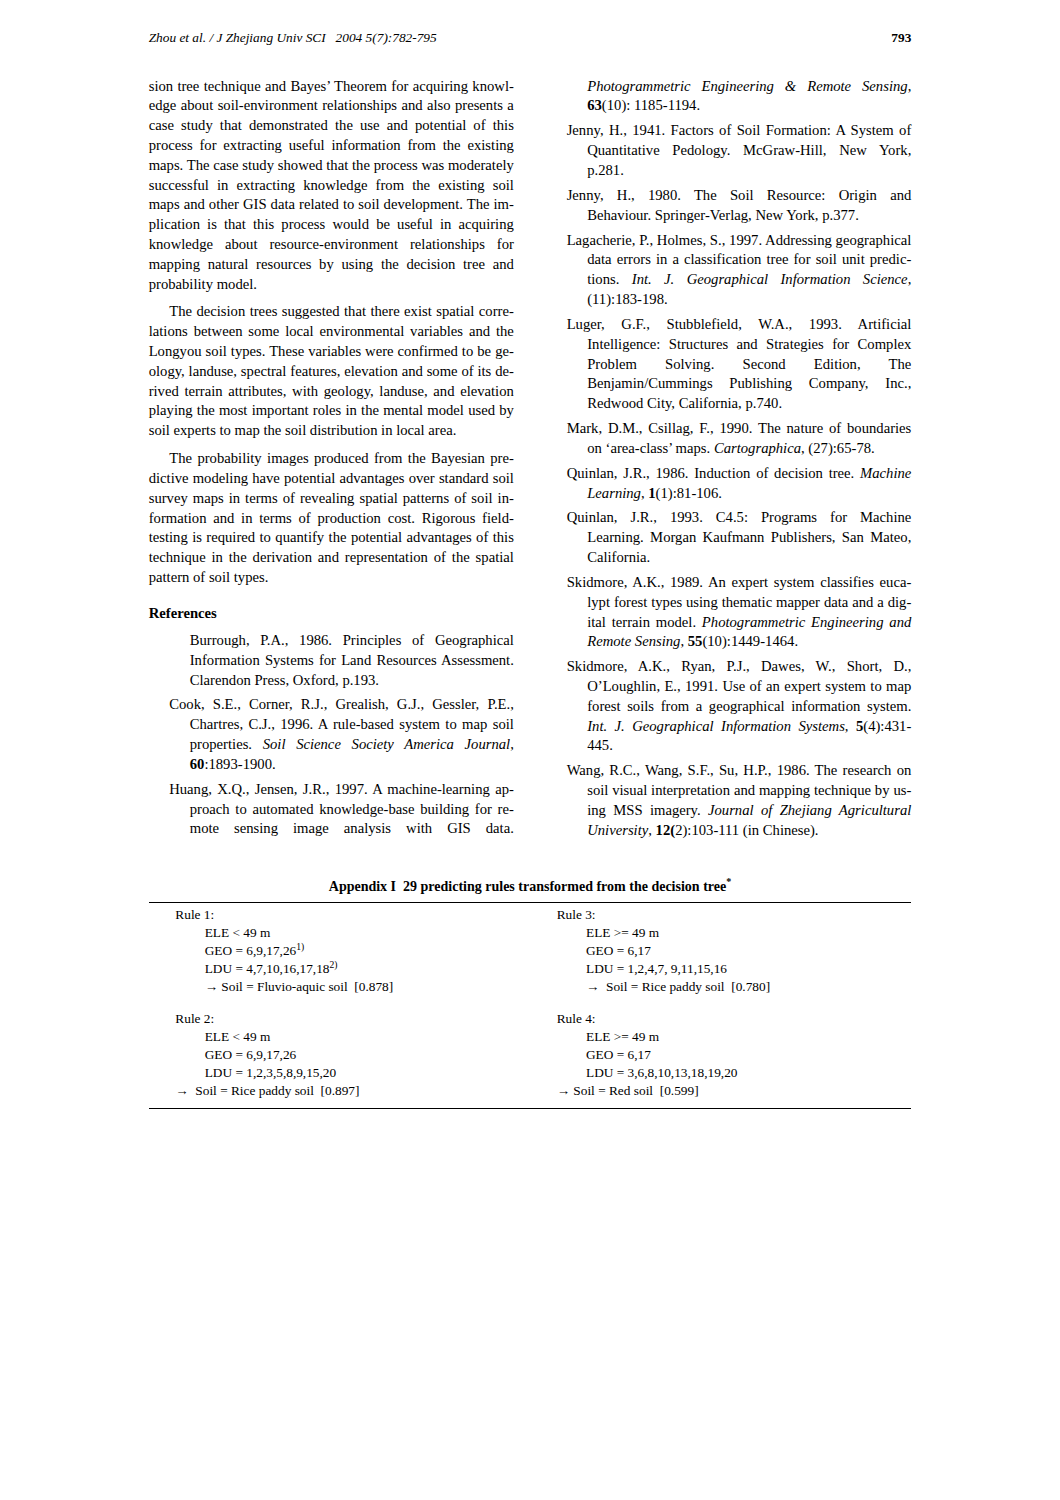Zhou et al. / J Zhejiang Univ SCI 2004 5(7):782-795 793
sion tree technique and Bayes’ Theorem for acquiring knowledge about soil-environment relationships and also presents a case study that demonstrated the use and potential of this process for extracting useful information from the existing maps. The case study showed that the process was moderately successful in extracting knowledge from the existing soil maps and other GIS data related to soil development. The implication is that this process would be useful in acquiring knowledge about resource-environment relationships for mapping natural resources by using the decision tree and probability model.
The decision trees suggested that there exist spatial correlations between some local environmental variables and the Longyou soil types. These variables were confirmed to be geology, landuse, spectral features, elevation and some of its derived terrain attributes, with geology, landuse, and elevation playing the most important roles in the mental model used by soil experts to map the soil distribution in local area.
The probability images produced from the Bayesian predictive modeling have potential advantages over standard soil survey maps in terms of revealing spatial patterns of soil information and in terms of production cost. Rigorous field-testing is required to quantify the potential advantages of this technique in the derivation and representation of the spatial pattern of soil types.
References
Burrough, P.A., 1986. Principles of Geographical Information Systems for Land Resources Assessment. Clarendon Press, Oxford, p.193.
Cook, S.E., Corner, R.J., Grealish, G.J., Gessler, P.E., Chartres, C.J., 1996. A rule-based system to map soil properties. Soil Science Society America Journal, 60:1893-1900.
Huang, X.Q., Jensen, J.R., 1997. A machine-learning approach to automated knowledge-base building for remote sensing image analysis with GIS data. Photogrammetric Engineering & Remote Sensing, 63(10): 1185-1194.
Jenny, H., 1941. Factors of Soil Formation: A System of Quantitative Pedology. McGraw-Hill, New York, p.281.
Jenny, H., 1980. The Soil Resource: Origin and Behaviour. Springer-Verlag, New York, p.377.
Lagacherie, P., Holmes, S., 1997. Addressing geographical data errors in a classification tree for soil unit predictions. Int. J. Geographical Information Science, (11):183-198.
Luger, G.F., Stubblefield, W.A., 1993. Artificial Intelligence: Structures and Strategies for Complex Problem Solving. Second Edition, The Benjamin/Cummings Publishing Company, Inc., Redwood City, California, p.740.
Mark, D.M., Csillag, F., 1990. The nature of boundaries on ‘area-class’ maps. Cartographica, (27):65-78.
Quinlan, J.R., 1986. Induction of decision tree. Machine Learning, 1(1):81-106.
Quinlan, J.R., 1993. C4.5: Programs for Machine Learning. Morgan Kaufmann Publishers, San Mateo, California.
Skidmore, A.K., 1989. An expert system classifies eucalypt forest types using thematic mapper data and a digital terrain model. Photogrammetric Engineering and Remote Sensing, 55(10):1449-1464.
Skidmore, A.K., Ryan, P.J., Dawes, W., Short, D., O’Loughlin, E., 1991. Use of an expert system to map forest soils from a geographical information system. Int. J. Geographical Information Systems, 5(4):431-445.
Wang, R.C., Wang, S.F., Su, H.P., 1986. The research on soil visual interpretation and mapping technique by using MSS imagery. Journal of Zhejiang Agricultural University, 12(2):103-111 (in Chinese).
Appendix I 29 predicting rules transformed from the decision tree*
| Rule 1: ELE < 49 m GEO = 6,9,17,26 1) LDU = 4,7,10,16,17,18 2) → Soil = Fluvio-aquic soil [0.878] Rule 2: ELE < 49 m GEO = 6,9,17,26 LDU = 1,2,3,5,8,9,15,20 → Soil = Rice paddy soil [0.897] | Rule 3: ELE >= 49 m GEO = 6,17 LDU = 1,2,4,7, 9,11,15,16 → Soil = Rice paddy soil [0.780] Rule 4: ELE >= 49 m GEO = 6,17 LDU = 3,6,8,10,13,18,19,20 → Soil = Red soil [0.599] |